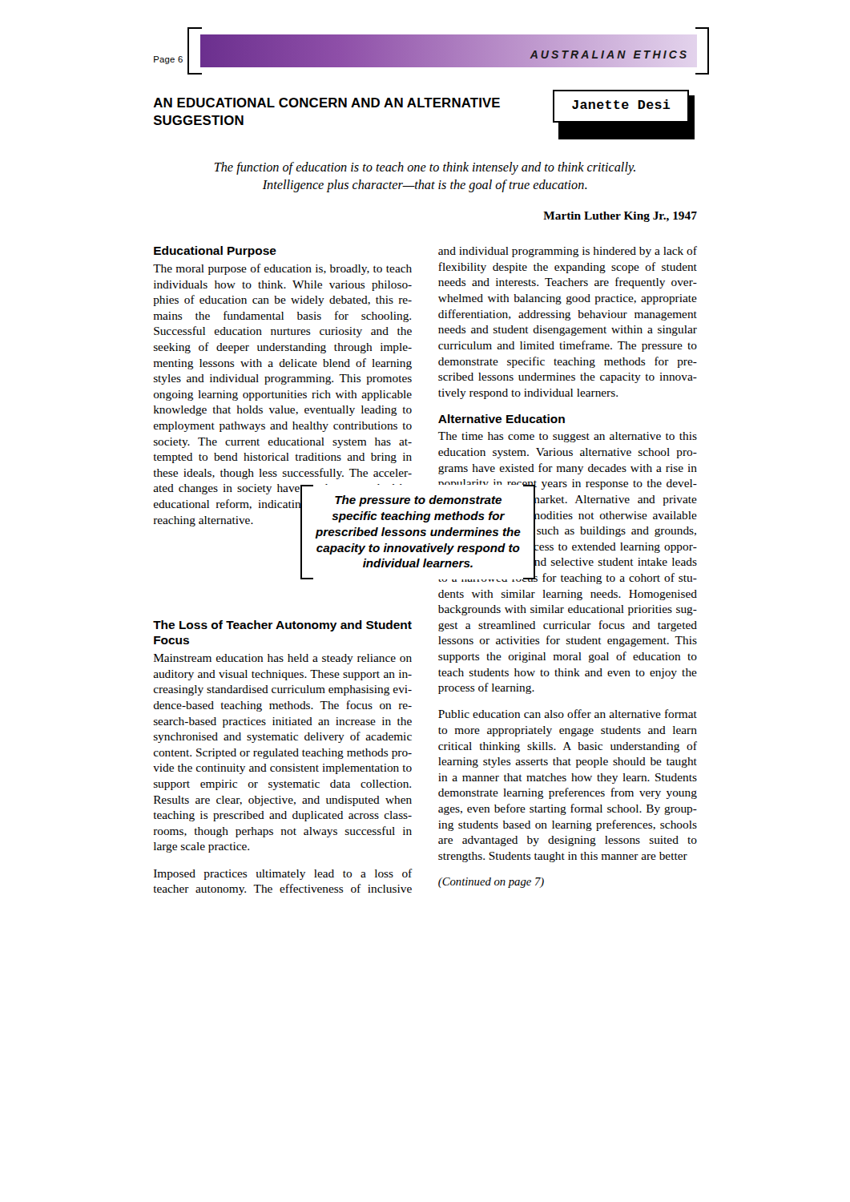Page 6
AUSTRALIAN ETHICS
An Educational Concern and an Alternative Suggestion
Janette Desi
The function of education is to teach one to think intensely and to think critically.
Intelligence plus character—that is the goal of true education.
Martin Luther King Jr., 1947
The pressure to demonstrate specific teaching methods for prescribed lessons undermines the capacity to innovatively respond to individual learners.
Educational Purpose
The moral purpose of education is, broadly, to teach individuals how to think. While various philosophies of education can be widely debated, this remains the fundamental basis for schooling. Successful education nurtures curiosity and the seeking of deeper understanding through implementing lessons with a delicate blend of learning styles and individual programming. This promotes ongoing learning opportunities rich with applicable knowledge that holds value, eventually leading to employment pathways and healthy contributions to society. The current educational system has attempted to bend historical traditions and bring in these ideals, though less successfully. The accelerated changes in society have not been matched by educational reform, indicating the need for a far-reaching alternative.
The Loss of Teacher Autonomy and Student Focus
Mainstream education has held a steady reliance on auditory and visual techniques. These support an increasingly standardised curriculum emphasising evidence-based teaching methods. The focus on research-based practices initiated an increase in the synchronised and systematic delivery of academic content. Scripted or regulated teaching methods provide the continuity and consistent implementation to support empiric or systematic data collection. Results are clear, objective, and undisputed when teaching is prescribed and duplicated across classrooms, though perhaps not always successful in large scale practice.
Imposed practices ultimately lead to a loss of teacher autonomy. The effectiveness of inclusive and individual programming is hindered by a lack of flexibility despite the expanding scope of student needs and interests. Teachers are frequently overwhelmed with balancing good practice, appropriate differentiation, addressing behaviour management needs and student disengagement within a singular curriculum and limited timeframe. The pressure to demonstrate specific teaching methods for prescribed lessons undermines the capacity to innovatively respond to individual learners.
Alternative Education
The time has come to suggest an alternative to this education system. Various alternative school programs have existed for many decades with a rise in popularity in recent years in response to the developing neoliberal market. Alternative and private schools offer commodities not otherwise available in public systems, such as buildings and grounds, pastoral care, or access to extended learning opportunities. Limited and selective student intake leads to a narrowed focus for teaching to a cohort of students with similar learning needs. Homogenised backgrounds with similar educational priorities suggest a streamlined curricular focus and targeted lessons or activities for student engagement. This supports the original moral goal of education to teach students how to think and even to enjoy the process of learning.
Public education can also offer an alternative format to more appropriately engage students and learn critical thinking skills. A basic understanding of learning styles asserts that people should be taught in a manner that matches how they learn. Students demonstrate learning preferences from very young ages, even before starting formal school. By grouping students based on learning preferences, schools are advantaged by designing lessons suited to strengths. Students taught in this manner are better
(Continued on page 7)